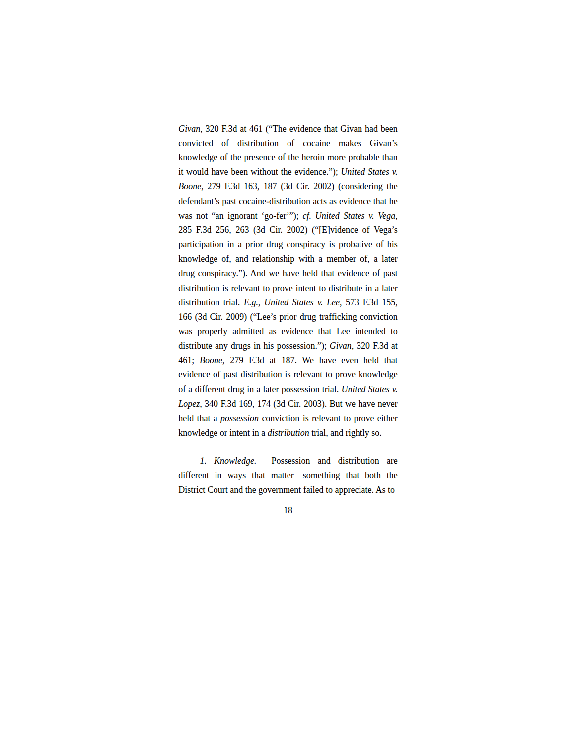Givan, 320 F.3d at 461 (“The evidence that Givan had been convicted of distribution of cocaine makes Givan’s knowledge of the presence of the heroin more probable than it would have been without the evidence.”); United States v. Boone, 279 F.3d 163, 187 (3d Cir. 2002) (considering the defendant’s past cocaine-distribution acts as evidence that he was not “an ignorant ‘go-fer’”); cf. United States v. Vega, 285 F.3d 256, 263 (3d Cir. 2002) (“[E]vidence of Vega’s participation in a prior drug conspiracy is probative of his knowledge of, and relationship with a member of, a later drug conspiracy.”). And we have held that evidence of past distribution is relevant to prove intent to distribute in a later distribution trial. E.g., United States v. Lee, 573 F.3d 155, 166 (3d Cir. 2009) (“Lee’s prior drug trafficking conviction was properly admitted as evidence that Lee intended to distribute any drugs in his possession.”); Givan, 320 F.3d at 461; Boone, 279 F.3d at 187. We have even held that evidence of past distribution is relevant to prove knowledge of a different drug in a later possession trial. United States v. Lopez, 340 F.3d 169, 174 (3d Cir. 2003). But we have never held that a possession conviction is relevant to prove either knowledge or intent in a distribution trial, and rightly so.
1. Knowledge. Possession and distribution are different in ways that matter—something that both the District Court and the government failed to appreciate. As to
18